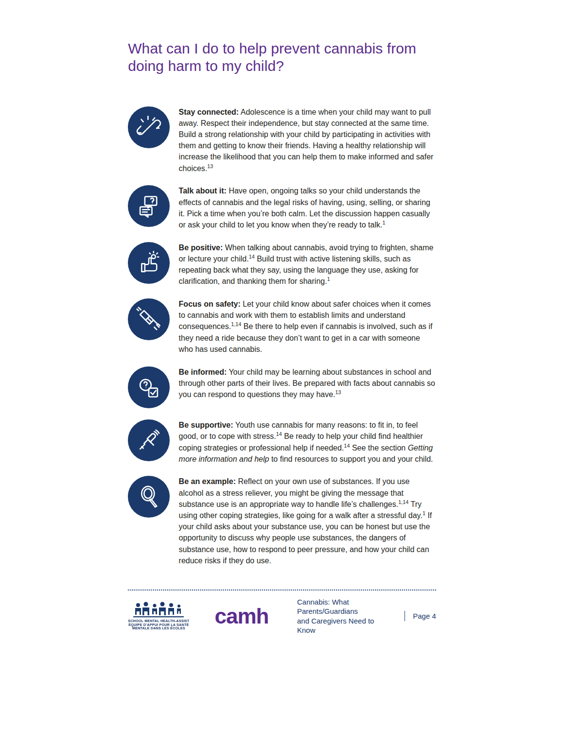What can I do to help prevent cannabis from doing harm to my child?
Stay connected: Adolescence is a time when your child may want to pull away. Respect their independence, but stay connected at the same time. Build a strong relationship with your child by participating in activities with them and getting to know their friends. Having a healthy relationship will increase the likelihood that you can help them to make informed and safer choices.13
Talk about it: Have open, ongoing talks so your child understands the effects of cannabis and the legal risks of having, using, selling, or sharing it. Pick a time when you’re both calm. Let the discussion happen casually or ask your child to let you know when they’re ready to talk.1
Be positive: When talking about cannabis, avoid trying to frighten, shame or lecture your child.14 Build trust with active listening skills, such as repeating back what they say, using the language they use, asking for clarification, and thanking them for sharing.1
Focus on safety: Let your child know about safer choices when it comes to cannabis and work with them to establish limits and understand consequences.1,14 Be there to help even if cannabis is involved, such as if they need a ride because they don’t want to get in a car with someone who has used cannabis.
Be informed: Your child may be learning about substances in school and through other parts of their lives. Be prepared with facts about cannabis so you can respond to questions they may have.13
Be supportive: Youth use cannabis for many reasons: to fit in, to feel good, or to cope with stress.14 Be ready to help your child find healthier coping strategies or professional help if needed.14 See the section Getting more information and help to find resources to support you and your child.
Be an example: Reflect on your own use of substances. If you use alcohol as a stress reliever, you might be giving the message that substance use is an appropriate way to handle life’s challenges.1,14 Try using other coping strategies, like going for a walk after a stressful day.1 If your child asks about your substance use, you can be honest but use the opportunity to discuss why people use substances, the dangers of substance use, how to respond to peer pressure, and how your child can reduce risks if they do use.
School Mental Health-Assist
Équipe d’appui pour la santé
mentale dans les écoles
camh
Cannabis: What Parents/Guardians
and Caregivers Need to Know
Page 4